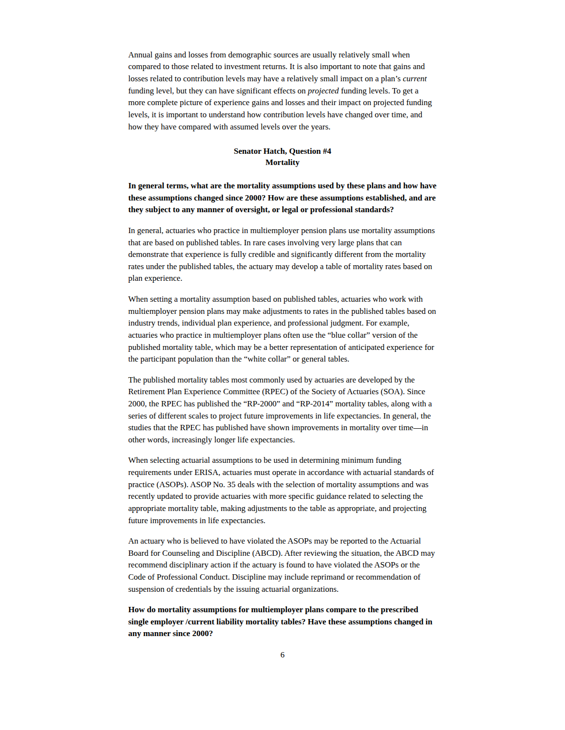Annual gains and losses from demographic sources are usually relatively small when compared to those related to investment returns. It is also important to note that gains and losses related to contribution levels may have a relatively small impact on a plan’s current funding level, but they can have significant effects on projected funding levels. To get a more complete picture of experience gains and losses and their impact on projected funding levels, it is important to understand how contribution levels have changed over time, and how they have compared with assumed levels over the years.
Senator Hatch, Question #4 Mortality
In general terms, what are the mortality assumptions used by these plans and how have these assumptions changed since 2000? How are these assumptions established, and are they subject to any manner of oversight, or legal or professional standards?
In general, actuaries who practice in multiemployer pension plans use mortality assumptions that are based on published tables. In rare cases involving very large plans that can demonstrate that experience is fully credible and significantly different from the mortality rates under the published tables, the actuary may develop a table of mortality rates based on plan experience.
When setting a mortality assumption based on published tables, actuaries who work with multiemployer pension plans may make adjustments to rates in the published tables based on industry trends, individual plan experience, and professional judgment. For example, actuaries who practice in multiemployer plans often use the “blue collar” version of the published mortality table, which may be a better representation of anticipated experience for the participant population than the “white collar” or general tables.
The published mortality tables most commonly used by actuaries are developed by the Retirement Plan Experience Committee (RPEC) of the Society of Actuaries (SOA). Since 2000, the RPEC has published the “RP-2000” and “RP-2014” mortality tables, along with a series of different scales to project future improvements in life expectancies. In general, the studies that the RPEC has published have shown improvements in mortality over time—in other words, increasingly longer life expectancies.
When selecting actuarial assumptions to be used in determining minimum funding requirements under ERISA, actuaries must operate in accordance with actuarial standards of practice (ASOPs). ASOP No. 35 deals with the selection of mortality assumptions and was recently updated to provide actuaries with more specific guidance related to selecting the appropriate mortality table, making adjustments to the table as appropriate, and projecting future improvements in life expectancies.
An actuary who is believed to have violated the ASOPs may be reported to the Actuarial Board for Counseling and Discipline (ABCD). After reviewing the situation, the ABCD may recommend disciplinary action if the actuary is found to have violated the ASOPs or the Code of Professional Conduct. Discipline may include reprimand or recommendation of suspension of credentials by the issuing actuarial organizations.
How do mortality assumptions for multiemployer plans compare to the prescribed single employer /current liability mortality tables? Have these assumptions changed in any manner since 2000?
6